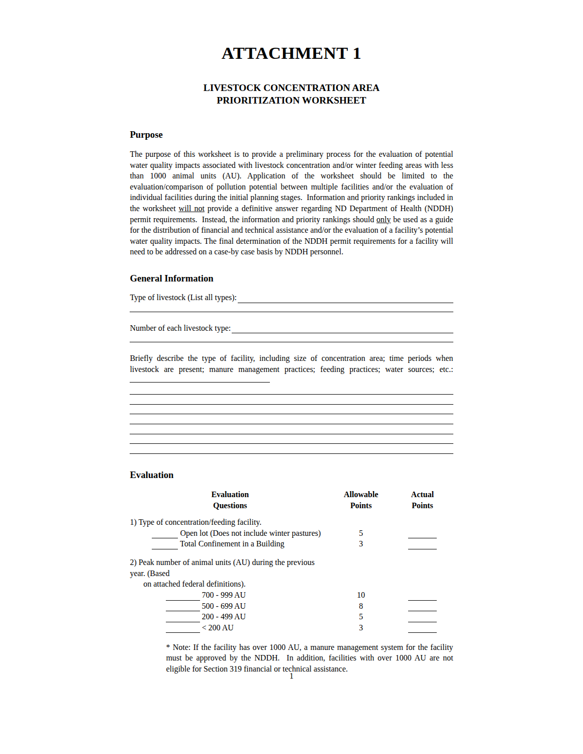ATTACHMENT 1
LIVESTOCK CONCENTRATION AREA
PRIORITIZATION WORKSHEET
Purpose
The purpose of this worksheet is to provide a preliminary process for the evaluation of potential water quality impacts associated with livestock concentration and/or winter feeding areas with less than 1000 animal units (AU). Application of the worksheet should be limited to the evaluation/comparison of pollution potential between multiple facilities and/or the evaluation of individual facilities during the initial planning stages. Information and priority rankings included in the worksheet will not provide a definitive answer regarding ND Department of Health (NDDH) permit requirements. Instead, the information and priority rankings should only be used as a guide for the distribution of financial and technical assistance and/or the evaluation of a facility’s potential water quality impacts. The final determination of the NDDH permit requirements for a facility will need to be addressed on a case-by case basis by NDDH personnel.
General Information
Type of livestock (List all types):
Number of each livestock type:
Briefly describe the type of facility, including size of concentration area; time periods when livestock are present; manure management practices; feeding practices; water sources; etc.:
Evaluation
| Evaluation Questions | Allowable Points | Actual Points |
| --- | --- | --- |
| 1) Type of concentration/feeding facility. | | |
| Open lot (Does not include winter pastures) | 5 | |
| Total Confinement in a Building | 3 | |
| 2) Peak number of animal units (AU) during the previous year. (Based | | |
| on attached federal definitions). | | |
| 700 - 999 AU | 10 | |
| 500 - 699 AU | 8 | |
| 200 - 499 AU | 5 | |
| < 200 AU | 3 | |
* Note: If the facility has over 1000 AU, a manure management system for the facility must be approved by the NDDH. In addition, facilities with over 1000 AU are not eligible for Section 319 financial or technical assistance.
1